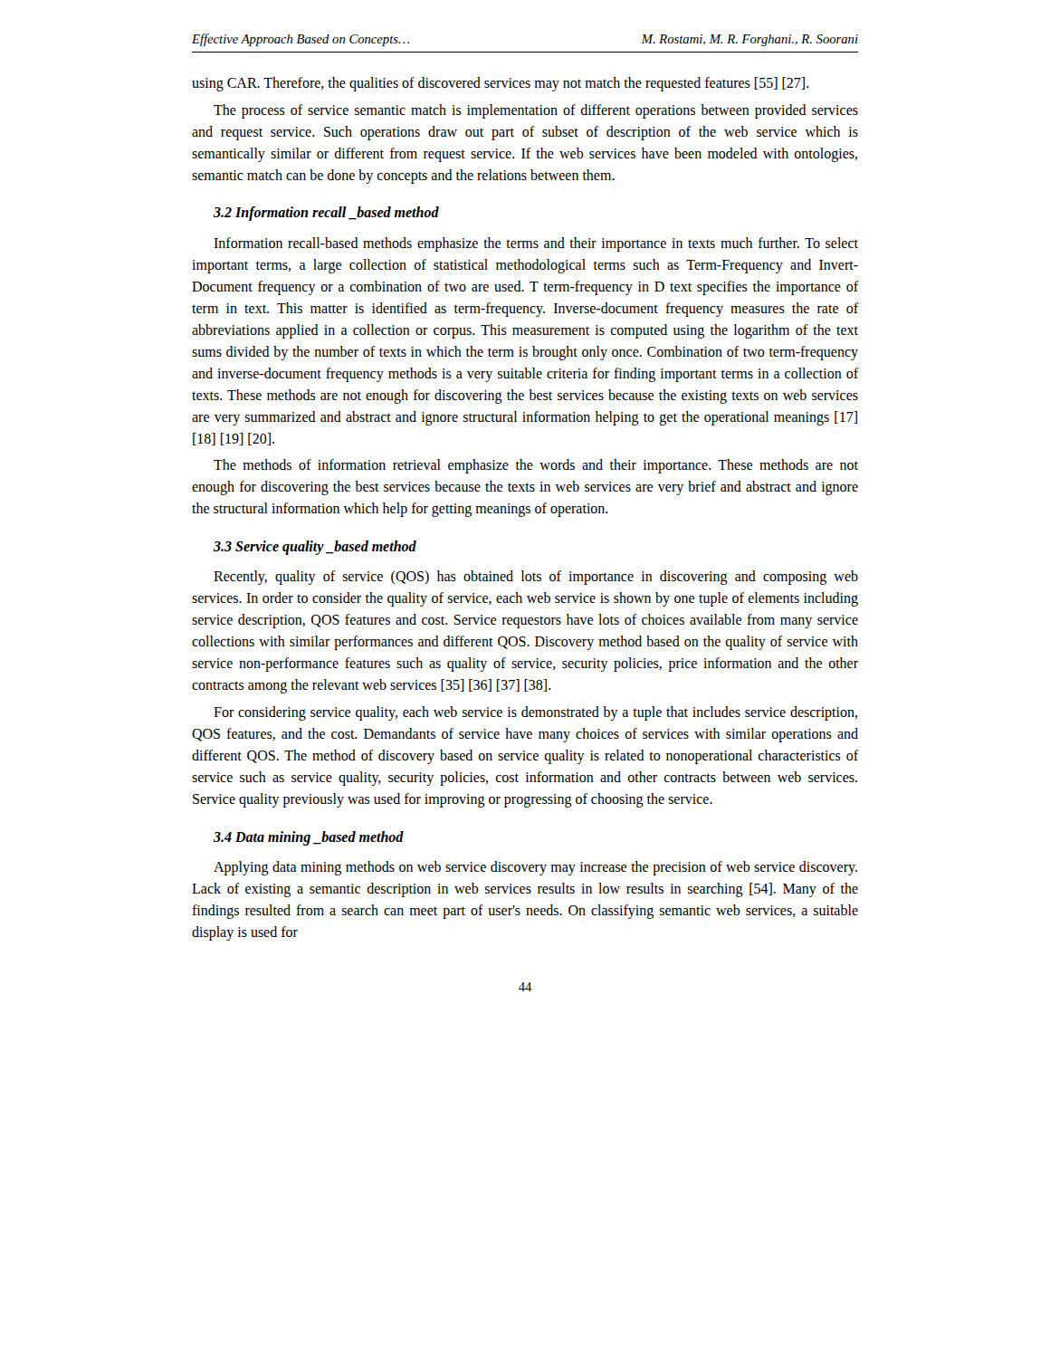Effective Approach Based on Concepts… M. Rostami, M. R. Forghani., R. Soorani
using CAR. Therefore, the qualities of discovered services may not match the requested features [55] [27].
The process of service semantic match is implementation of different operations between provided services and request service. Such operations draw out part of subset of description of the web service which is semantically similar or different from request service. If the web services have been modeled with ontologies, semantic match can be done by concepts and the relations between them.
3.2 Information recall _based method
Information recall-based methods emphasize the terms and their importance in texts much further. To select important terms, a large collection of statistical methodological terms such as Term-Frequency and Invert-Document frequency or a combination of two are used. T term-frequency in D text specifies the importance of term in text. This matter is identified as term-frequency. Inverse-document frequency measures the rate of abbreviations applied in a collection or corpus. This measurement is computed using the logarithm of the text sums divided by the number of texts in which the term is brought only once. Combination of two term-frequency and inverse-document frequency methods is a very suitable criteria for finding important terms in a collection of texts. These methods are not enough for discovering the best services because the existing texts on web services are very summarized and abstract and ignore structural information helping to get the operational meanings [17] [18] [19] [20].
The methods of information retrieval emphasize the words and their importance. These methods are not enough for discovering the best services because the texts in web services are very brief and abstract and ignore the structural information which help for getting meanings of operation.
3.3 Service quality _based method
Recently, quality of service (QOS) has obtained lots of importance in discovering and composing web services. In order to consider the quality of service, each web service is shown by one tuple of elements including service description, QOS features and cost. Service requestors have lots of choices available from many service collections with similar performances and different QOS. Discovery method based on the quality of service with service non-performance features such as quality of service, security policies, price information and the other contracts among the relevant web services [35] [36] [37] [38].
For considering service quality, each web service is demonstrated by a tuple that includes service description, QOS features, and the cost. Demandants of service have many choices of services with similar operations and different QOS. The method of discovery based on service quality is related to nonoperational characteristics of service such as service quality, security policies, cost information and other contracts between web services. Service quality previously was used for improving or progressing of choosing the service.
3.4 Data mining _based method
Applying data mining methods on web service discovery may increase the precision of web service discovery. Lack of existing a semantic description in web services results in low results in searching [54]. Many of the findings resulted from a search can meet part of user's needs. On classifying semantic web services, a suitable display is used for
44